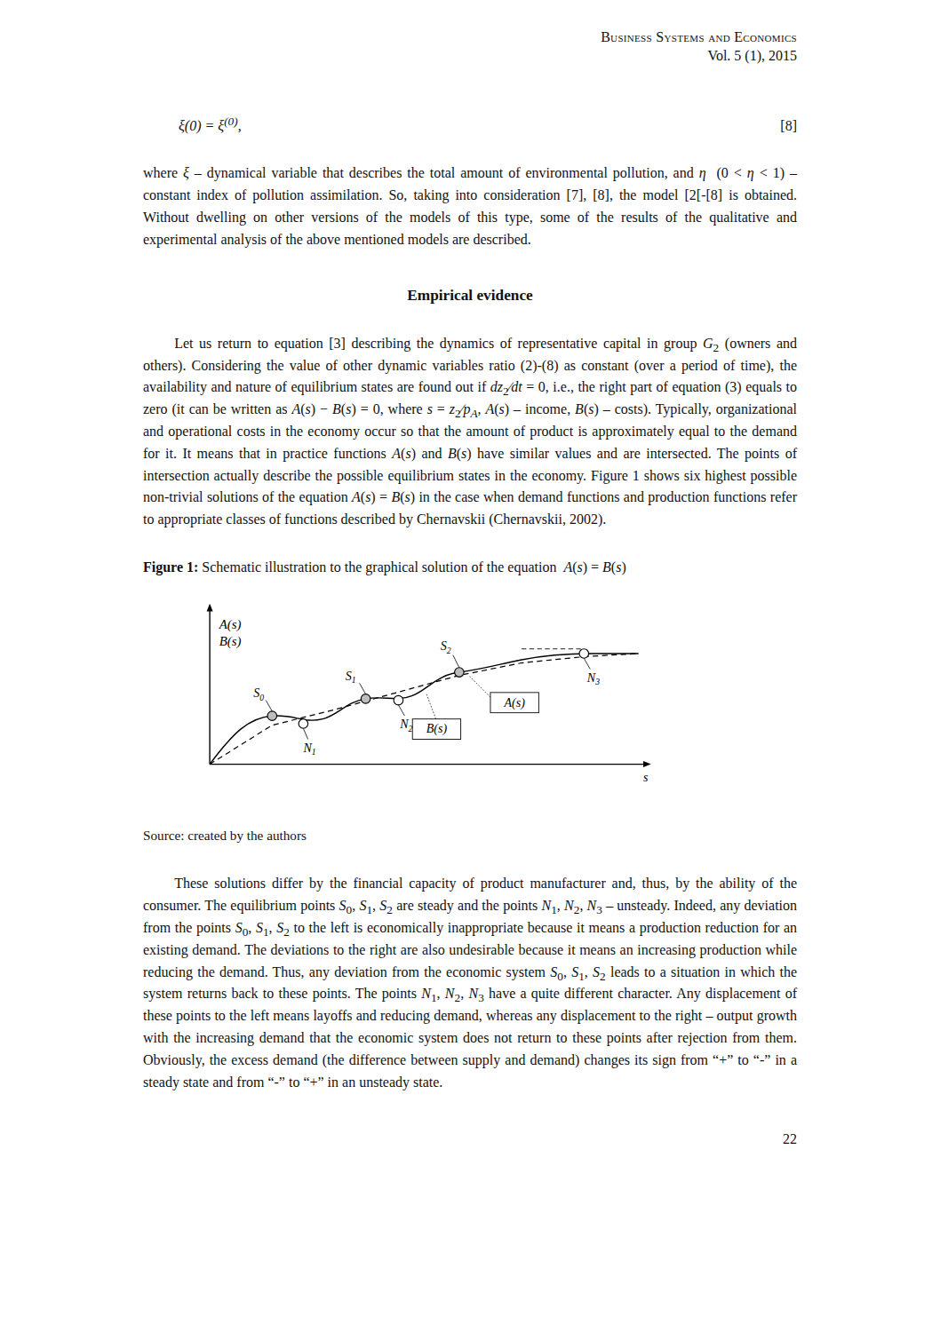Business Systems and Economics
Vol. 5 (1), 2015
ξ(0) = ξ(0), [8]
where ξ – dynamical variable that describes the total amount of environmental pollution, and η (0 < η < 1) – constant index of pollution assimilation. So, taking into consideration [7], [8], the model [2[-[8] is obtained. Without dwelling on other versions of the models of this type, some of the results of the qualitative and experimental analysis of the above mentioned models are described.
Empirical evidence
Let us return to equation [3] describing the dynamics of representative capital in group G2 (owners and others). Considering the value of other dynamic variables ratio (2)-(8) as constant (over a period of time), the availability and nature of equilibrium states are found out if dz2∕dt = 0, i.e., the right part of equation (3) equals to zero (it can be written as A(s) − B(s) = 0, where s = z2∕pA, A(s) – income, B(s) – costs). Typically, organizational and operational costs in the economy occur so that the amount of product is approximately equal to the demand for it. It means that in practice functions A(s) and B(s) have similar values and are intersected. The points of intersection actually describe the possible equilibrium states in the economy. Figure 1 shows six highest possible non-trivial solutions of the equation A(s) = B(s) in the case when demand functions and production functions refer to appropriate classes of functions described by Chernavskii (Chernavskii, 2002).
Figure 1: Schematic illustration to the graphical solution of the equation A(s) = B(s)
A(s) B(s) A(s) B(s) s S0 N1 S1 N2 S2 N3
Source: created by the authors
These solutions differ by the financial capacity of product manufacturer and, thus, by the ability of the consumer. The equilibrium points S0, S1, S2 are steady and the points N1, N2, N3 – unsteady. Indeed, any deviation from the points S0, S1, S2 to the left is economically inappropriate because it means a production reduction for an existing demand. The deviations to the right are also undesirable because it means an increasing production while reducing the demand. Thus, any deviation from the economic system S0, S1, S2 leads to a situation in which the system returns back to these points. The points N1, N2, N3 have a quite different character. Any displacement of these points to the left means layoffs and reducing demand, whereas any displacement to the right – output growth with the increasing demand that the economic system does not return to these points after rejection from them. Obviously, the excess demand (the difference between supply and demand) changes its sign from “+” to “-” in a steady state and from “-” to “+” in an unsteady state.
22